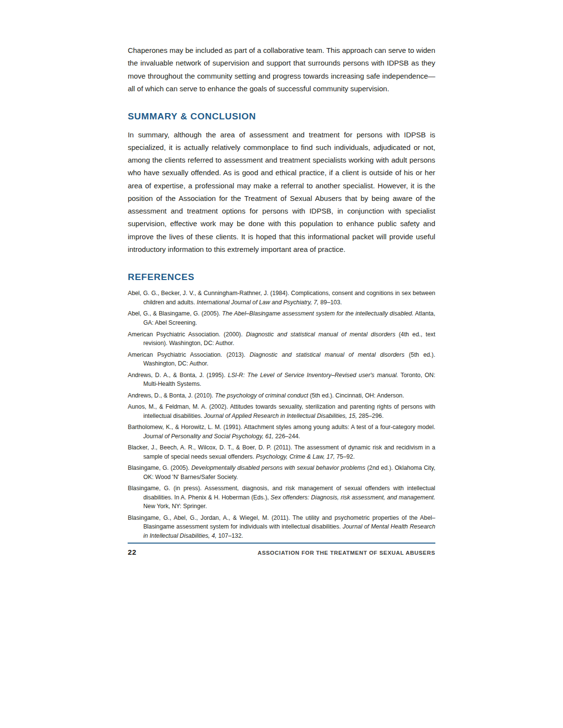Chaperones may be included as part of a collaborative team. This approach can serve to widen the invaluable network of supervision and support that surrounds persons with IDPSB as they move throughout the community setting and progress towards increasing safe independence—all of which can serve to enhance the goals of successful community supervision.
Summary & Conclusion
In summary, although the area of assessment and treatment for persons with IDPSB is specialized, it is actually relatively commonplace to find such individuals, adjudicated or not, among the clients referred to assessment and treatment specialists working with adult persons who have sexually offended. As is good and ethical practice, if a client is outside of his or her area of expertise, a professional may make a referral to another specialist. However, it is the position of the Association for the Treatment of Sexual Abusers that by being aware of the assessment and treatment options for persons with IDPSB, in conjunction with specialist supervision, effective work may be done with this population to enhance public safety and improve the lives of these clients. It is hoped that this informational packet will provide useful introductory information to this extremely important area of practice.
References
Abel, G. G., Becker, J. V., & Cunningham-Rathner, J. (1984). Complications, consent and cognitions in sex between children and adults. International Journal of Law and Psychiatry, 7, 89–103.
Abel, G., & Blasingame, G. (2005). The Abel–Blasingame assessment system for the intellectually disabled. Atlanta, GA: Abel Screening.
American Psychiatric Association. (2000). Diagnostic and statistical manual of mental disorders (4th ed., text revision). Washington, DC: Author.
American Psychiatric Association. (2013). Diagnostic and statistical manual of mental disorders (5th ed.). Washington, DC: Author.
Andrews, D. A., & Bonta, J. (1995). LSI-R: The Level of Service Inventory–Revised user's manual. Toronto, ON: Multi-Health Systems.
Andrews, D., & Bonta, J. (2010). The psychology of criminal conduct (5th ed.). Cincinnati, OH: Anderson.
Aunos, M., & Feldman, M. A. (2002). Attitudes towards sexuality, sterilization and parenting rights of persons with intellectual disabilities. Journal of Applied Research in Intellectual Disabilities, 15, 285–296.
Bartholomew, K., & Horowitz, L. M. (1991). Attachment styles among young adults: A test of a four-category model. Journal of Personality and Social Psychology, 61, 226–244.
Blacker, J., Beech, A. R., Wilcox, D. T., & Boer, D. P. (2011). The assessment of dynamic risk and recidivism in a sample of special needs sexual offenders. Psychology, Crime & Law, 17, 75–92.
Blasingame, G. (2005). Developmentally disabled persons with sexual behavior problems (2nd ed.). Oklahoma City, OK: Wood 'N' Barnes/Safer Society.
Blasingame, G. (in press). Assessment, diagnosis, and risk management of sexual offenders with intellectual disabilities. In A. Phenix & H. Hoberman (Eds.), Sex offenders: Diagnosis, risk assessment, and management. New York, NY: Springer.
Blasingame, G., Abel, G., Jordan, A., & Wiegel, M. (2011). The utility and psychometric properties of the Abel–Blasingame assessment system for individuals with intellectual disabilities. Journal of Mental Health Research in Intellectual Disabilities, 4, 107–132.
22 Association for the Treatment of Sexual Abusers